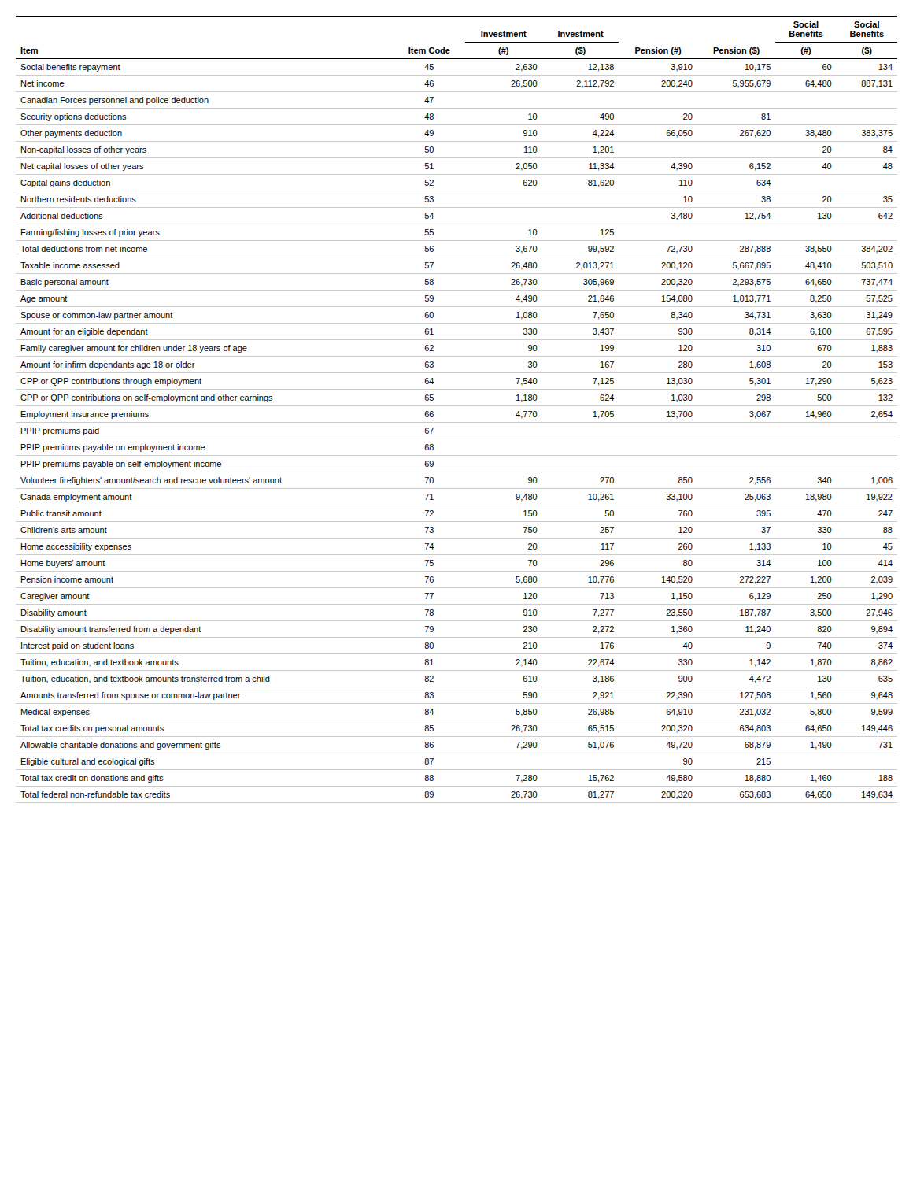| Item | Item Code | Investment | Investment | Pension (#) | Pension ($) | Social Benefits | Social Benefits |
| --- | --- | --- | --- | --- | --- | --- | --- |
| (#) | ($) | (#) | ($) |
| Social benefits repayment | 45 | 2,630 | 12,138 | 3,910 | 10,175 | 60 | 134 |
| Net income | 46 | 26,500 | 2,112,792 | 200,240 | 5,955,679 | 64,480 | 887,131 |
| Canadian Forces personnel and police deduction | 47 | | | | | | |
| Security options deductions | 48 | 10 | 490 | 20 | 81 | | |
| Other payments deduction | 49 | 910 | 4,224 | 66,050 | 267,620 | 38,480 | 383,375 |
| Non-capital losses of other years | 50 | 110 | 1,201 | | | 20 | 84 |
| Net capital losses of other years | 51 | 2,050 | 11,334 | 4,390 | 6,152 | 40 | 48 |
| Capital gains deduction | 52 | 620 | 81,620 | 110 | 634 | | |
| Northern residents deductions | 53 | | | 10 | 38 | 20 | 35 |
| Additional deductions | 54 | | | 3,480 | 12,754 | 130 | 642 |
| Farming/fishing losses of prior years | 55 | 10 | 125 | | | | |
| Total deductions from net income | 56 | 3,670 | 99,592 | 72,730 | 287,888 | 38,550 | 384,202 |
| Taxable income assessed | 57 | 26,480 | 2,013,271 | 200,120 | 5,667,895 | 48,410 | 503,510 |
| Basic personal amount | 58 | 26,730 | 305,969 | 200,320 | 2,293,575 | 64,650 | 737,474 |
| Age amount | 59 | 4,490 | 21,646 | 154,080 | 1,013,771 | 8,250 | 57,525 |
| Spouse or common-law partner amount | 60 | 1,080 | 7,650 | 8,340 | 34,731 | 3,630 | 31,249 |
| Amount for an eligible dependant | 61 | 330 | 3,437 | 930 | 8,314 | 6,100 | 67,595 |
| Family caregiver amount for children under 18 years of age | 62 | 90 | 199 | 120 | 310 | 670 | 1,883 |
| Amount for infirm dependants age 18 or older | 63 | 30 | 167 | 280 | 1,608 | 20 | 153 |
| CPP or QPP contributions through employment | 64 | 7,540 | 7,125 | 13,030 | 5,301 | 17,290 | 5,623 |
| CPP or QPP contributions on self-employment and other earnings | 65 | 1,180 | 624 | 1,030 | 298 | 500 | 132 |
| Employment insurance premiums | 66 | 4,770 | 1,705 | 13,700 | 3,067 | 14,960 | 2,654 |
| PPIP premiums paid | 67 | | | | | | |
| PPIP premiums payable on employment income | 68 | | | | | | |
| PPIP premiums payable on self-employment income | 69 | | | | | | |
| Volunteer firefighters' amount/search and rescue volunteers' amount | 70 | 90 | 270 | 850 | 2,556 | 340 | 1,006 |
| Canada employment amount | 71 | 9,480 | 10,261 | 33,100 | 25,063 | 18,980 | 19,922 |
| Public transit amount | 72 | 150 | 50 | 760 | 395 | 470 | 247 |
| Children's arts amount | 73 | 750 | 257 | 120 | 37 | 330 | 88 |
| Home accessibility expenses | 74 | 20 | 117 | 260 | 1,133 | 10 | 45 |
| Home buyers' amount | 75 | 70 | 296 | 80 | 314 | 100 | 414 |
| Pension income amount | 76 | 5,680 | 10,776 | 140,520 | 272,227 | 1,200 | 2,039 |
| Caregiver amount | 77 | 120 | 713 | 1,150 | 6,129 | 250 | 1,290 |
| Disability amount | 78 | 910 | 7,277 | 23,550 | 187,787 | 3,500 | 27,946 |
| Disability amount transferred from a dependant | 79 | 230 | 2,272 | 1,360 | 11,240 | 820 | 9,894 |
| Interest paid on student loans | 80 | 210 | 176 | 40 | 9 | 740 | 374 |
| Tuition, education, and textbook amounts | 81 | 2,140 | 22,674 | 330 | 1,142 | 1,870 | 8,862 |
| Tuition, education, and textbook amounts transferred from a child | 82 | 610 | 3,186 | 900 | 4,472 | 130 | 635 |
| Amounts transferred from spouse or common-law partner | 83 | 590 | 2,921 | 22,390 | 127,508 | 1,560 | 9,648 |
| Medical expenses | 84 | 5,850 | 26,985 | 64,910 | 231,032 | 5,800 | 9,599 |
| Total tax credits on personal amounts | 85 | 26,730 | 65,515 | 200,320 | 634,803 | 64,650 | 149,446 |
| Allowable charitable donations and government gifts | 86 | 7,290 | 51,076 | 49,720 | 68,879 | 1,490 | 731 |
| Eligible cultural and ecological gifts | 87 | | | 90 | 215 | | |
| Total tax credit on donations and gifts | 88 | 7,280 | 15,762 | 49,580 | 18,880 | 1,460 | 188 |
| Total federal non-refundable tax credits | 89 | 26,730 | 81,277 | 200,320 | 653,683 | 64,650 | 149,634 |